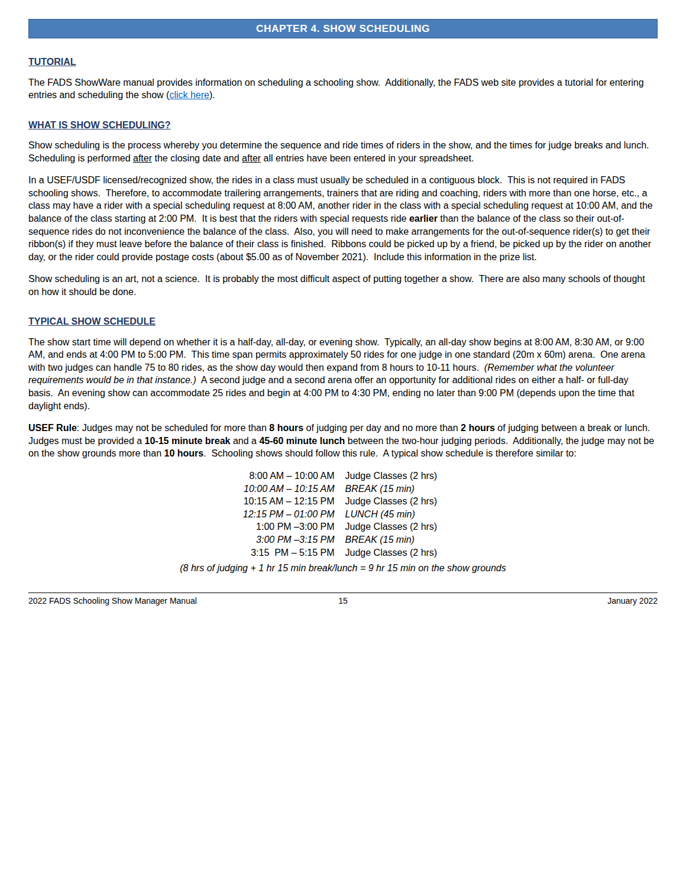CHAPTER 4. SHOW SCHEDULING
TUTORIAL
The FADS ShowWare manual provides information on scheduling a schooling show. Additionally, the FADS web site provides a tutorial for entering entries and scheduling the show (click here).
WHAT IS SHOW SCHEDULING?
Show scheduling is the process whereby you determine the sequence and ride times of riders in the show, and the times for judge breaks and lunch. Scheduling is performed after the closing date and after all entries have been entered in your spreadsheet.
In a USEF/USDF licensed/recognized show, the rides in a class must usually be scheduled in a contiguous block. This is not required in FADS schooling shows. Therefore, to accommodate trailering arrangements, trainers that are riding and coaching, riders with more than one horse, etc., a class may have a rider with a special scheduling request at 8:00 AM, another rider in the class with a special scheduling request at 10:00 AM, and the balance of the class starting at 2:00 PM. It is best that the riders with special requests ride earlier than the balance of the class so their out-of-sequence rides do not inconvenience the balance of the class. Also, you will need to make arrangements for the out-of-sequence rider(s) to get their ribbon(s) if they must leave before the balance of their class is finished. Ribbons could be picked up by a friend, be picked up by the rider on another day, or the rider could provide postage costs (about $5.00 as of November 2021). Include this information in the prize list.
Show scheduling is an art, not a science. It is probably the most difficult aspect of putting together a show. There are also many schools of thought on how it should be done.
TYPICAL SHOW SCHEDULE
The show start time will depend on whether it is a half-day, all-day, or evening show. Typically, an all-day show begins at 8:00 AM, 8:30 AM, or 9:00 AM, and ends at 4:00 PM to 5:00 PM. This time span permits approximately 50 rides for one judge in one standard (20m x 60m) arena. One arena with two judges can handle 75 to 80 rides, as the show day would then expand from 8 hours to 10-11 hours. (Remember what the volunteer requirements would be in that instance.) A second judge and a second arena offer an opportunity for additional rides on either a half- or full-day basis. An evening show can accommodate 25 rides and begin at 4:00 PM to 4:30 PM, ending no later than 9:00 PM (depends upon the time that daylight ends).
USEF Rule: Judges may not be scheduled for more than 8 hours of judging per day and no more than 2 hours of judging between a break or lunch. Judges must be provided a 10-15 minute break and a 45-60 minute lunch between the two-hour judging periods. Additionally, the judge may not be on the show grounds more than 10 hours. Schooling shows should follow this rule. A typical show schedule is therefore similar to:
| 8:00 AM – 10:00 AM | Judge Classes (2 hrs) |
| 10:00 AM – 10:15 AM | BREAK (15 min) |
| 10:15 AM – 12:15 PM | Judge Classes (2 hrs) |
| 12:15 PM – 01:00 PM | LUNCH (45 min) |
| 1:00 PM –3:00 PM | Judge Classes (2 hrs) |
| 3:00 PM –3:15 PM | BREAK (15 min) |
| 3:15 PM – 5:15 PM | Judge Classes (2 hrs) |
(8 hrs of judging + 1 hr 15 min break/lunch = 9 hr 15 min on the show grounds
2022 FADS Schooling Show Manager Manual 15 January 2022